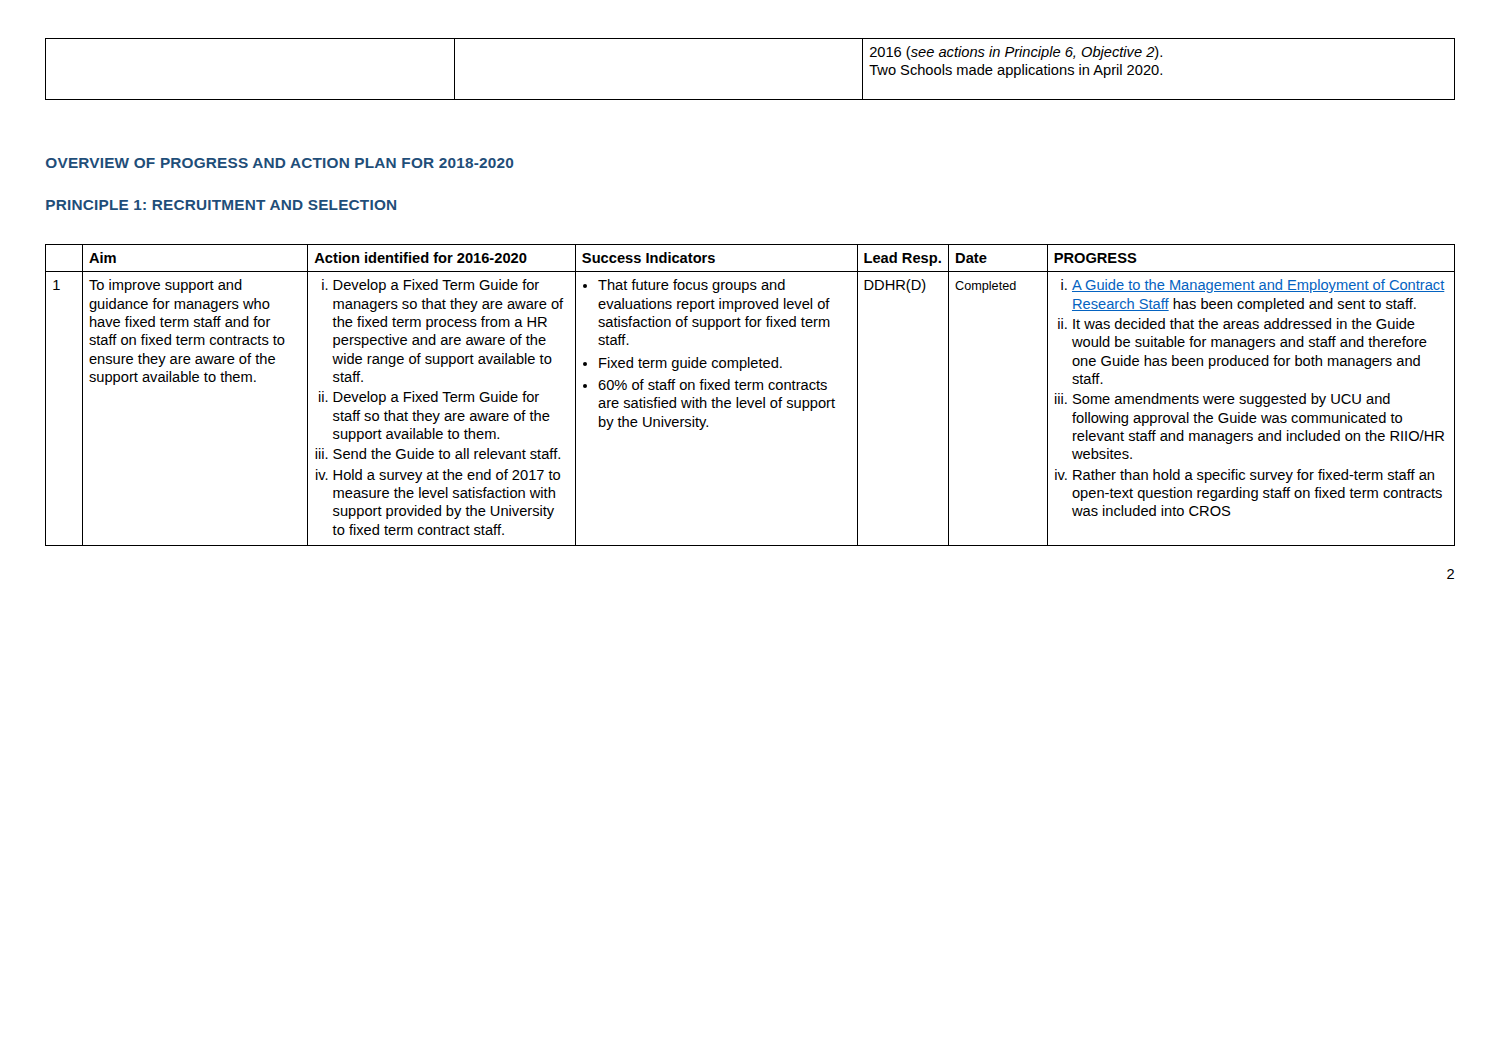| | | 2016 ( see actions in Principle 6, Objective 2 ). Two Schools made applications in April 2020. |
OVERVIEW OF PROGRESS AND ACTION PLAN FOR 2018-2020
PRINCIPLE 1: RECRUITMENT AND SELECTION
| | Aim | Action identified for 2016-2020 | Success Indicators | Lead Resp. | Date | PROGRESS |
| --- | --- | --- | --- | --- | --- | --- |
| 1 | To improve support and guidance for managers who have fixed term staff and for staff on fixed term contracts to ensure they are aware of the support available to them. | Develop a Fixed Term Guide for managers so that they are aware of the fixed term process from a HR perspective and are aware of the wide range of support available to staff. Develop a Fixed Term Guide for staff so that they are aware of the support available to them. Send the Guide to all relevant staff. Hold a survey at the end of 2017 to measure the level satisfaction with support provided by the University to fixed term contract staff. | That future focus groups and evaluations report improved level of satisfaction of support for fixed term staff. Fixed term guide completed. 60% of staff on fixed term contracts are satisfied with the level of support by the University. | DDHR(D) | Completed | A Guide to the Management and Employment of Contract Research Staff has been completed and sent to staff. It was decided that the areas addressed in the Guide would be suitable for managers and staff and therefore one Guide has been produced for both managers and staff. Some amendments were suggested by UCU and following approval the Guide was communicated to relevant staff and managers and included on the RIIO/HR websites. Rather than hold a specific survey for fixed-term staff an open-text question regarding staff on fixed term contracts was included into CROS |
2